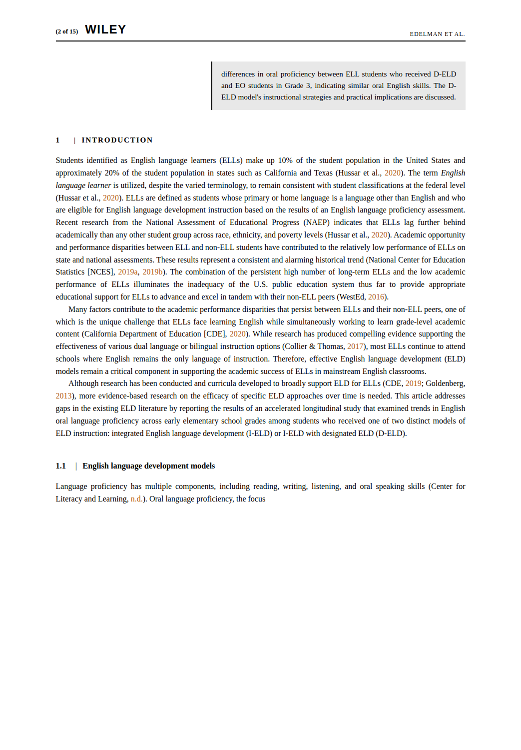(2 of 15) WILEY
Edelman et al.
differences in oral proficiency between ELL students who received D-ELD and EO students in Grade 3, indicating similar oral English skills. The D-ELD model's instructional strategies and practical implications are discussed.
1|Introduction
Students identified as English language learners (ELLs) make up 10% of the student population in the United States and approximately 20% of the student population in states such as California and Texas (Hussar et al., 2020). The term English language learner is utilized, despite the varied terminology, to remain consistent with student classifications at the federal level (Hussar et al., 2020). ELLs are defined as students whose primary or home language is a language other than English and who are eligible for English language development instruction based on the results of an English language proficiency assessment. Recent research from the National Assessment of Educational Progress (NAEP) indicates that ELLs lag further behind academically than any other student group across race, ethnicity, and poverty levels (Hussar et al., 2020). Academic opportunity and performance disparities between ELL and non-ELL students have contributed to the relatively low performance of ELLs on state and national assessments. These results represent a consistent and alarming historical trend (National Center for Education Statistics [NCES], 2019a, 2019b). The combination of the persistent high number of long-term ELLs and the low academic performance of ELLs illuminates the inadequacy of the U.S. public education system thus far to provide appropriate educational support for ELLs to advance and excel in tandem with their non-ELL peers (WestEd, 2016).
Many factors contribute to the academic performance disparities that persist between ELLs and their non-ELL peers, one of which is the unique challenge that ELLs face learning English while simultaneously working to learn grade-level academic content (California Department of Education [CDE], 2020). While research has produced compelling evidence supporting the effectiveness of various dual language or bilingual instruction options (Collier & Thomas, 2017), most ELLs continue to attend schools where English remains the only language of instruction. Therefore, effective English language development (ELD) models remain a critical component in supporting the academic success of ELLs in mainstream English classrooms.
Although research has been conducted and curricula developed to broadly support ELD for ELLs (CDE, 2019; Goldenberg, 2013), more evidence-based research on the efficacy of specific ELD approaches over time is needed. This article addresses gaps in the existing ELD literature by reporting the results of an accelerated longitudinal study that examined trends in English oral language proficiency across early elementary school grades among students who received one of two distinct models of ELD instruction: integrated English language development (I-ELD) or I-ELD with designated ELD (D-ELD).
1.1|English language development models
Language proficiency has multiple components, including reading, writing, listening, and oral speaking skills (Center for Literacy and Learning, n.d.). Oral language proficiency, the focus